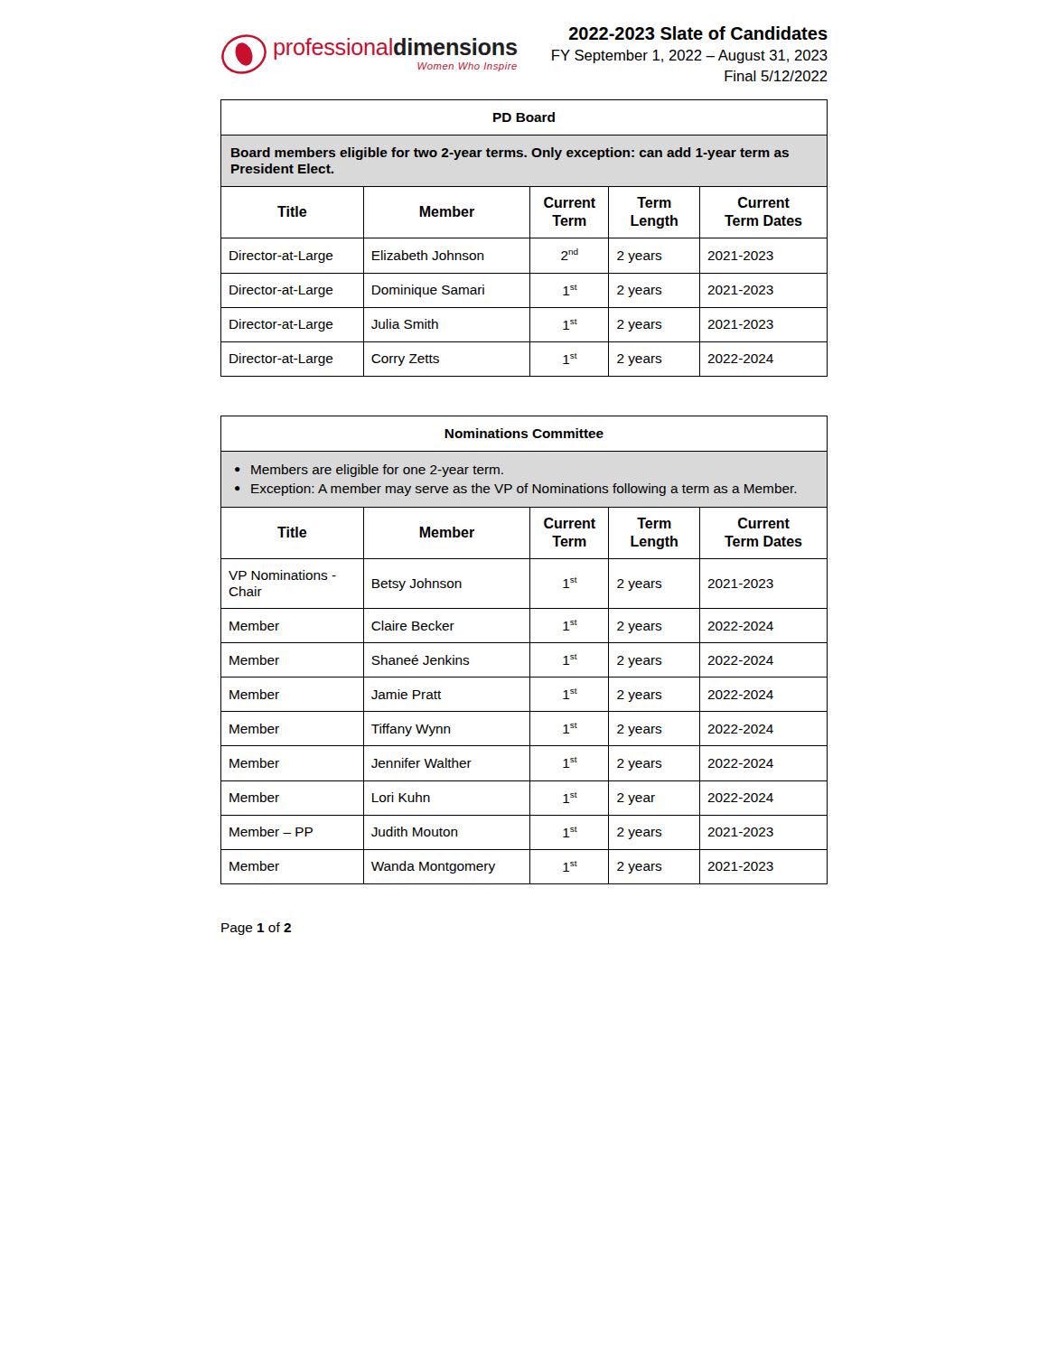professional dimensions
Women Who Inspire
2022-2023 Slate of Candidates
FY September 1, 2022 – August 31, 2023
Final 5/12/2022
| PD Board |
| Board members eligible for two 2-year terms. Only exception: can add 1-year term as President Elect. |
| Title | Member | Current Term | Term Length | Current Term Dates |
| Director-at-Large | Elizabeth Johnson | 2 nd | 2 years | 2021-2023 |
| Director-at-Large | Dominique Samari | 1 st | 2 years | 2021-2023 |
| Director-at-Large | Julia Smith | 1 st | 2 years | 2021-2023 |
| Director-at-Large | Corry Zetts | 1 st | 2 years | 2022-2024 |
| Nominations Committee |
| Members are eligible for one 2-year term. Exception: A member may serve as the VP of Nominations following a term as a Member. |
| Title | Member | Current Term | Term Length | Current Term Dates |
| VP Nominations - Chair | Betsy Johnson | 1 st | 2 years | 2021-2023 |
| Member | Claire Becker | 1 st | 2 years | 2022-2024 |
| Member | Shaneé Jenkins | 1 st | 2 years | 2022-2024 |
| Member | Jamie Pratt | 1 st | 2 years | 2022-2024 |
| Member | Tiffany Wynn | 1 st | 2 years | 2022-2024 |
| Member | Jennifer Walther | 1 st | 2 years | 2022-2024 |
| Member | Lori Kuhn | 1 st | 2 year | 2022-2024 |
| Member – PP | Judith Mouton | 1 st | 2 years | 2021-2023 |
| Member | Wanda Montgomery | 1 st | 2 years | 2021-2023 |
Page 1 of 2